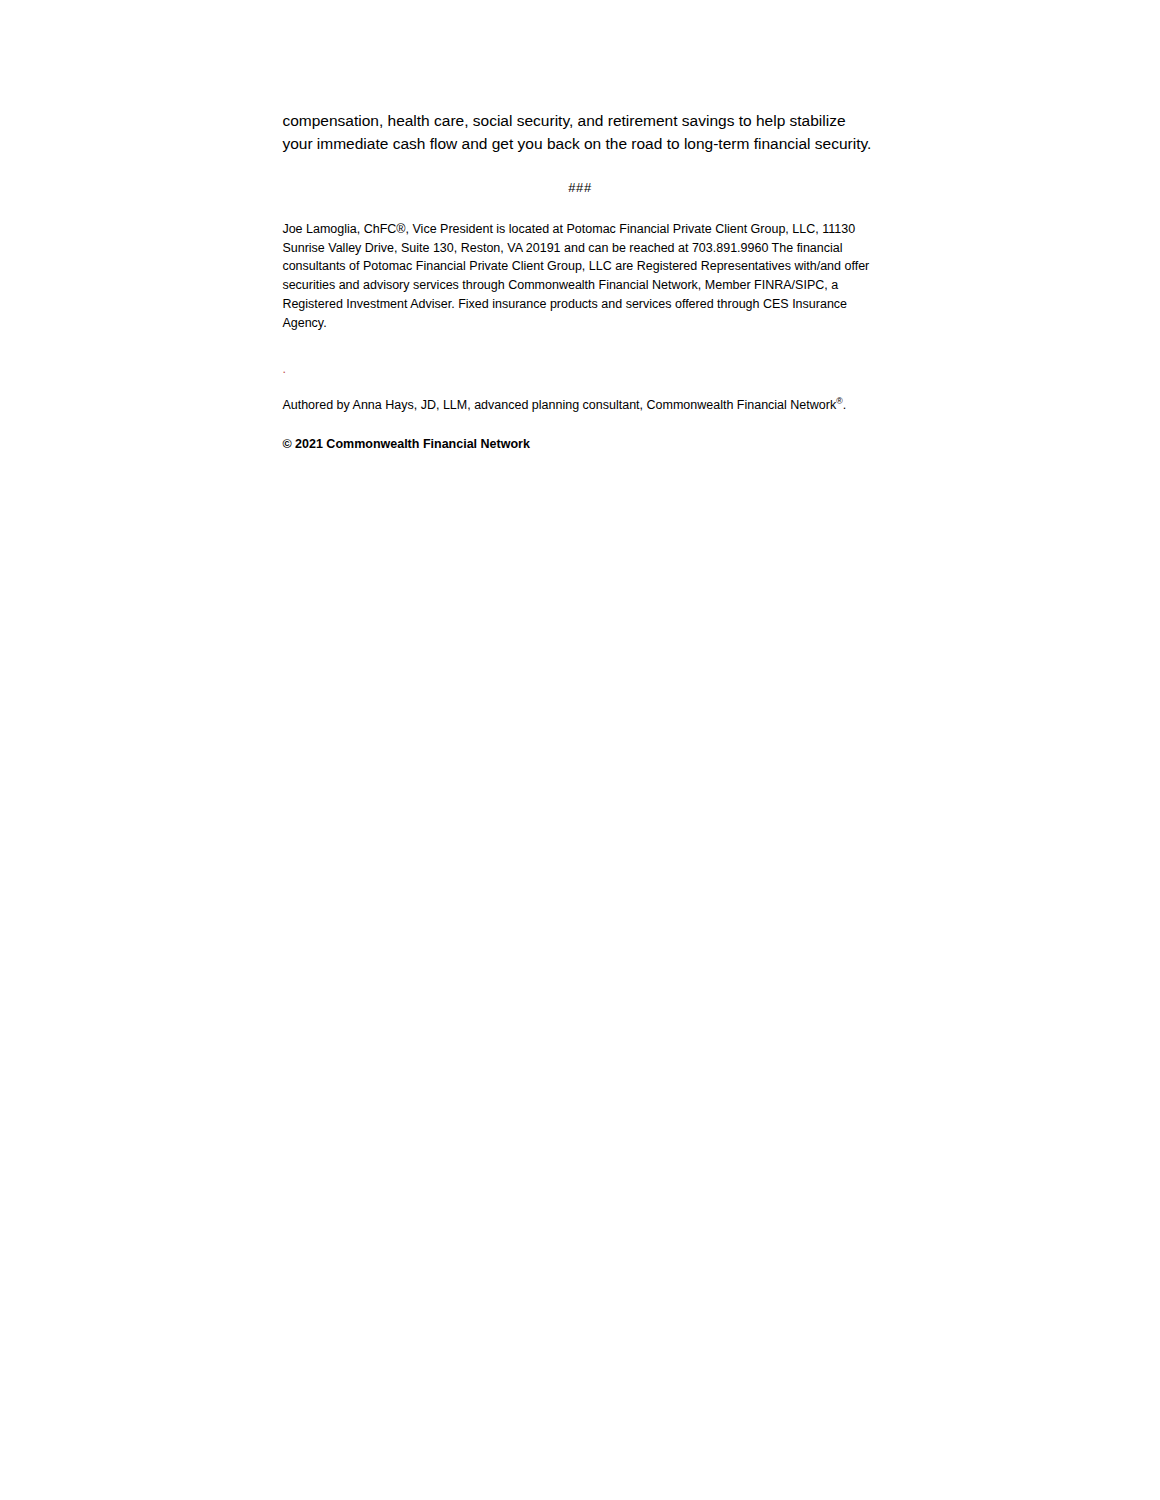compensation, health care, social security, and retirement savings to help stabilize your immediate cash flow and get you back on the road to long-term financial security.
###
Joe Lamoglia, ChFC®, Vice President is located at Potomac Financial Private Client Group, LLC, 11130 Sunrise Valley Drive, Suite 130, Reston, VA 20191 and can be reached at 703.891.9960 The financial consultants of Potomac Financial Private Client Group, LLC are Registered Representatives with/and offer securities and advisory services through Commonwealth Financial Network, Member FINRA/SIPC, a Registered Investment Adviser. Fixed insurance products and services offered through CES Insurance Agency.
.
Authored by Anna Hays, JD, LLM, advanced planning consultant, Commonwealth Financial Network®.
© 2021 Commonwealth Financial Network